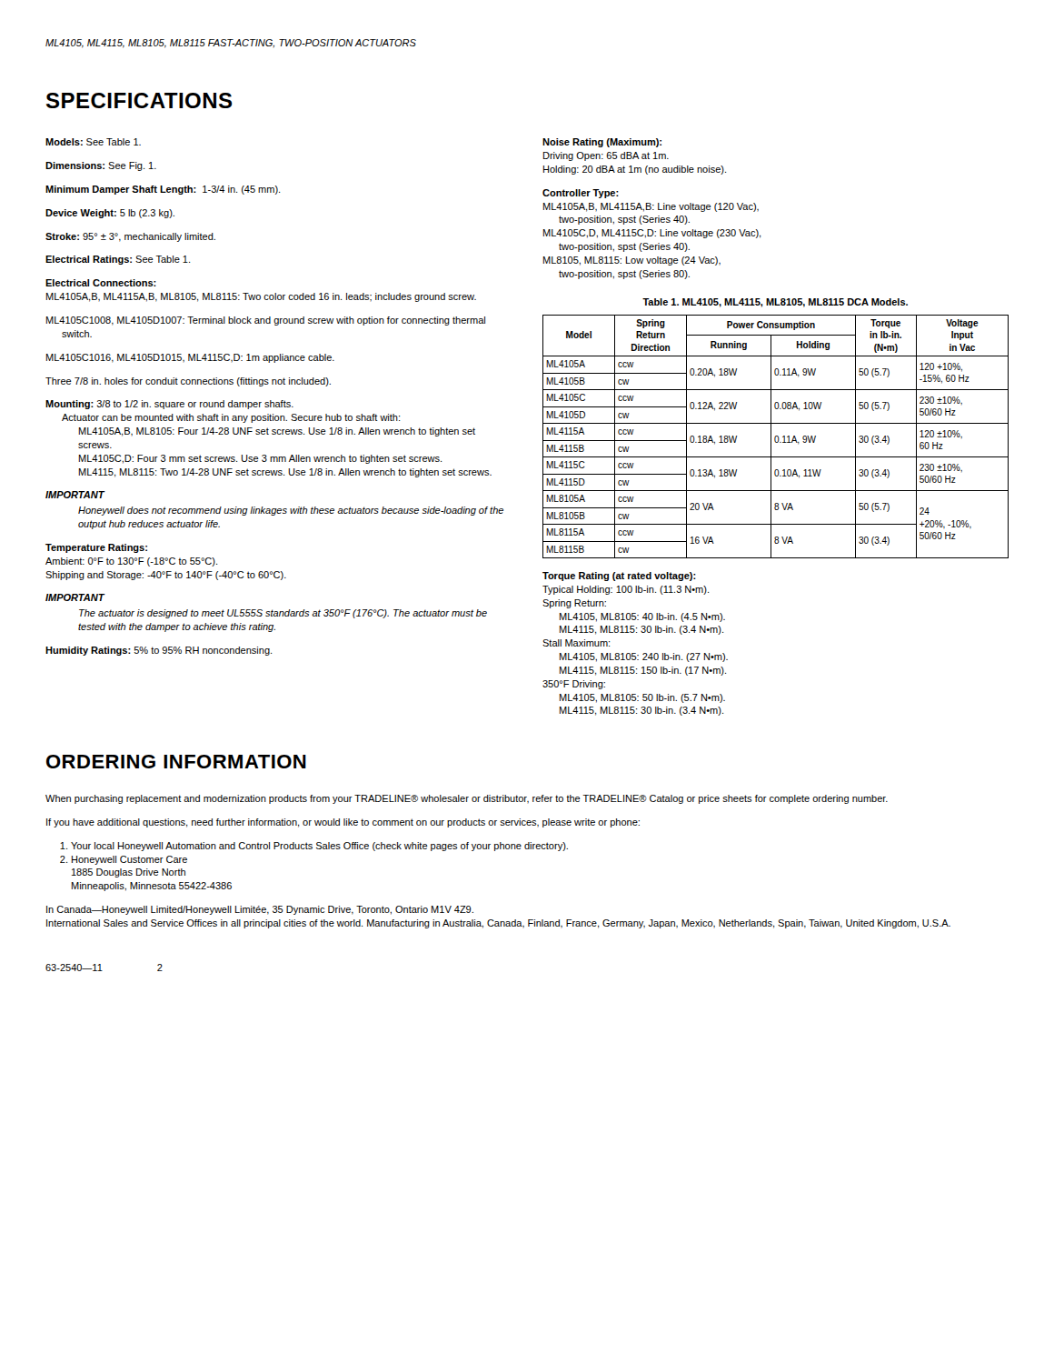ML4105, ML4115, ML8105, ML8115 FAST-ACTING, TWO-POSITION ACTUATORS
SPECIFICATIONS
Models: See Table 1.
Dimensions: See Fig. 1.
Minimum Damper Shaft Length: 1-3/4 in. (45 mm).
Device Weight: 5 lb (2.3 kg).
Stroke: 95° ± 3°, mechanically limited.
Electrical Ratings: See Table 1.
Electrical Connections:
ML4105A,B, ML4115A,B, ML8105, ML8115: Two color coded 16 in. leads; includes ground screw.
ML4105C1008, ML4105D1007: Terminal block and ground screw with option for connecting thermal switch.
ML4105C1016, ML4105D1015, ML4115C,D: 1m appliance cable.
Three 7/8 in. holes for conduit connections (fittings not included).
Mounting: 3/8 to 1/2 in. square or round damper shafts.
Actuator can be mounted with shaft in any position. Secure hub to shaft with:
ML4105A,B, ML8105: Four 1/4-28 UNF set screws. Use 1/8 in. Allen wrench to tighten set screws.
ML4105C,D: Four 3 mm set screws. Use 3 mm Allen wrench to tighten set screws.
ML4115, ML8115: Two 1/4-28 UNF set screws. Use 1/8 in. Allen wrench to tighten set screws.
IMPORTANT
Honeywell does not recommend using linkages with these actuators because side-loading of the output hub reduces actuator life.
Temperature Ratings:
Ambient: 0°F to 130°F (-18°C to 55°C).
Shipping and Storage: -40°F to 140°F (-40°C to 60°C).
IMPORTANT
The actuator is designed to meet UL555S standards at 350°F (176°C). The actuator must be tested with the damper to achieve this rating.
Humidity Ratings: 5% to 95% RH noncondensing.
Noise Rating (Maximum):
Driving Open: 65 dBA at 1m.
Holding: 20 dBA at 1m (no audible noise).
Controller Type:
ML4105A,B, ML4115A,B: Line voltage (120 Vac),
two-position, spst (Series 40).
ML4105C,D, ML4115C,D: Line voltage (230 Vac),
two-position, spst (Series 40).
ML8105, ML8115: Low voltage (24 Vac),
two-position, spst (Series 80).
Table 1. ML4105, ML4115, ML8105, ML8115 DCA Models.
| Model | Spring Return Direction | Power Consumption | Torque in lb-in. (N•m) | Voltage Input in Vac |
| --- | --- | --- | --- | --- |
| Running | Holding |
| ML4105A | ccw | 0.20A, 18W | 0.11A, 9W | 50 (5.7) | 120 +10%, -15%, 60 Hz |
| ML4105B | cw |
| ML4105C | ccw | 0.12A, 22W | 0.08A, 10W | 50 (5.7) | 230 ±10%, 50/60 Hz |
| ML4105D | cw |
| ML4115A | ccw | 0.18A, 18W | 0.11A, 9W | 30 (3.4) | 120 ±10%, 60 Hz |
| ML4115B | cw |
| ML4115C | ccw | 0.13A, 18W | 0.10A, 11W | 30 (3.4) | 230 ±10%, 50/60 Hz |
| ML4115D | cw |
| ML8105A | ccw | 20 VA | 8 VA | 50 (5.7) | 24 +20%, -10%, 50/60 Hz |
| ML8105B | cw |
| ML8115A | ccw | 16 VA | 8 VA | 30 (3.4) |
| ML8115B | cw |
Torque Rating (at rated voltage):
Typical Holding: 100 lb-in. (11.3 N•m).
Spring Return:
ML4105, ML8105: 40 lb-in. (4.5 N•m).
ML4115, ML8115: 30 lb-in. (3.4 N•m).
Stall Maximum:
ML4105, ML8105: 240 lb-in. (27 N•m).
ML4115, ML8115: 150 lb-in. (17 N•m).
350°F Driving:
ML4105, ML8105: 50 lb-in. (5.7 N•m).
ML4115, ML8115: 30 lb-in. (3.4 N•m).
ORDERING INFORMATION
When purchasing replacement and modernization products from your TRADELINE® wholesaler or distributor, refer to the TRADELINE® Catalog or price sheets for complete ordering number.
If you have additional questions, need further information, or would like to comment on our products or services, please write or phone:
Your local Honeywell Automation and Control Products Sales Office (check white pages of your phone directory).
Honeywell Customer Care
1885 Douglas Drive North
Minneapolis, Minnesota 55422-4386
In Canada—Honeywell Limited/Honeywell Limitée, 35 Dynamic Drive, Toronto, Ontario M1V 4Z9.
International Sales and Service Offices in all principal cities of the world. Manufacturing in Australia, Canada, Finland, France, Germany, Japan, Mexico, Netherlands, Spain, Taiwan, United Kingdom, U.S.A.
63-2540—11 2